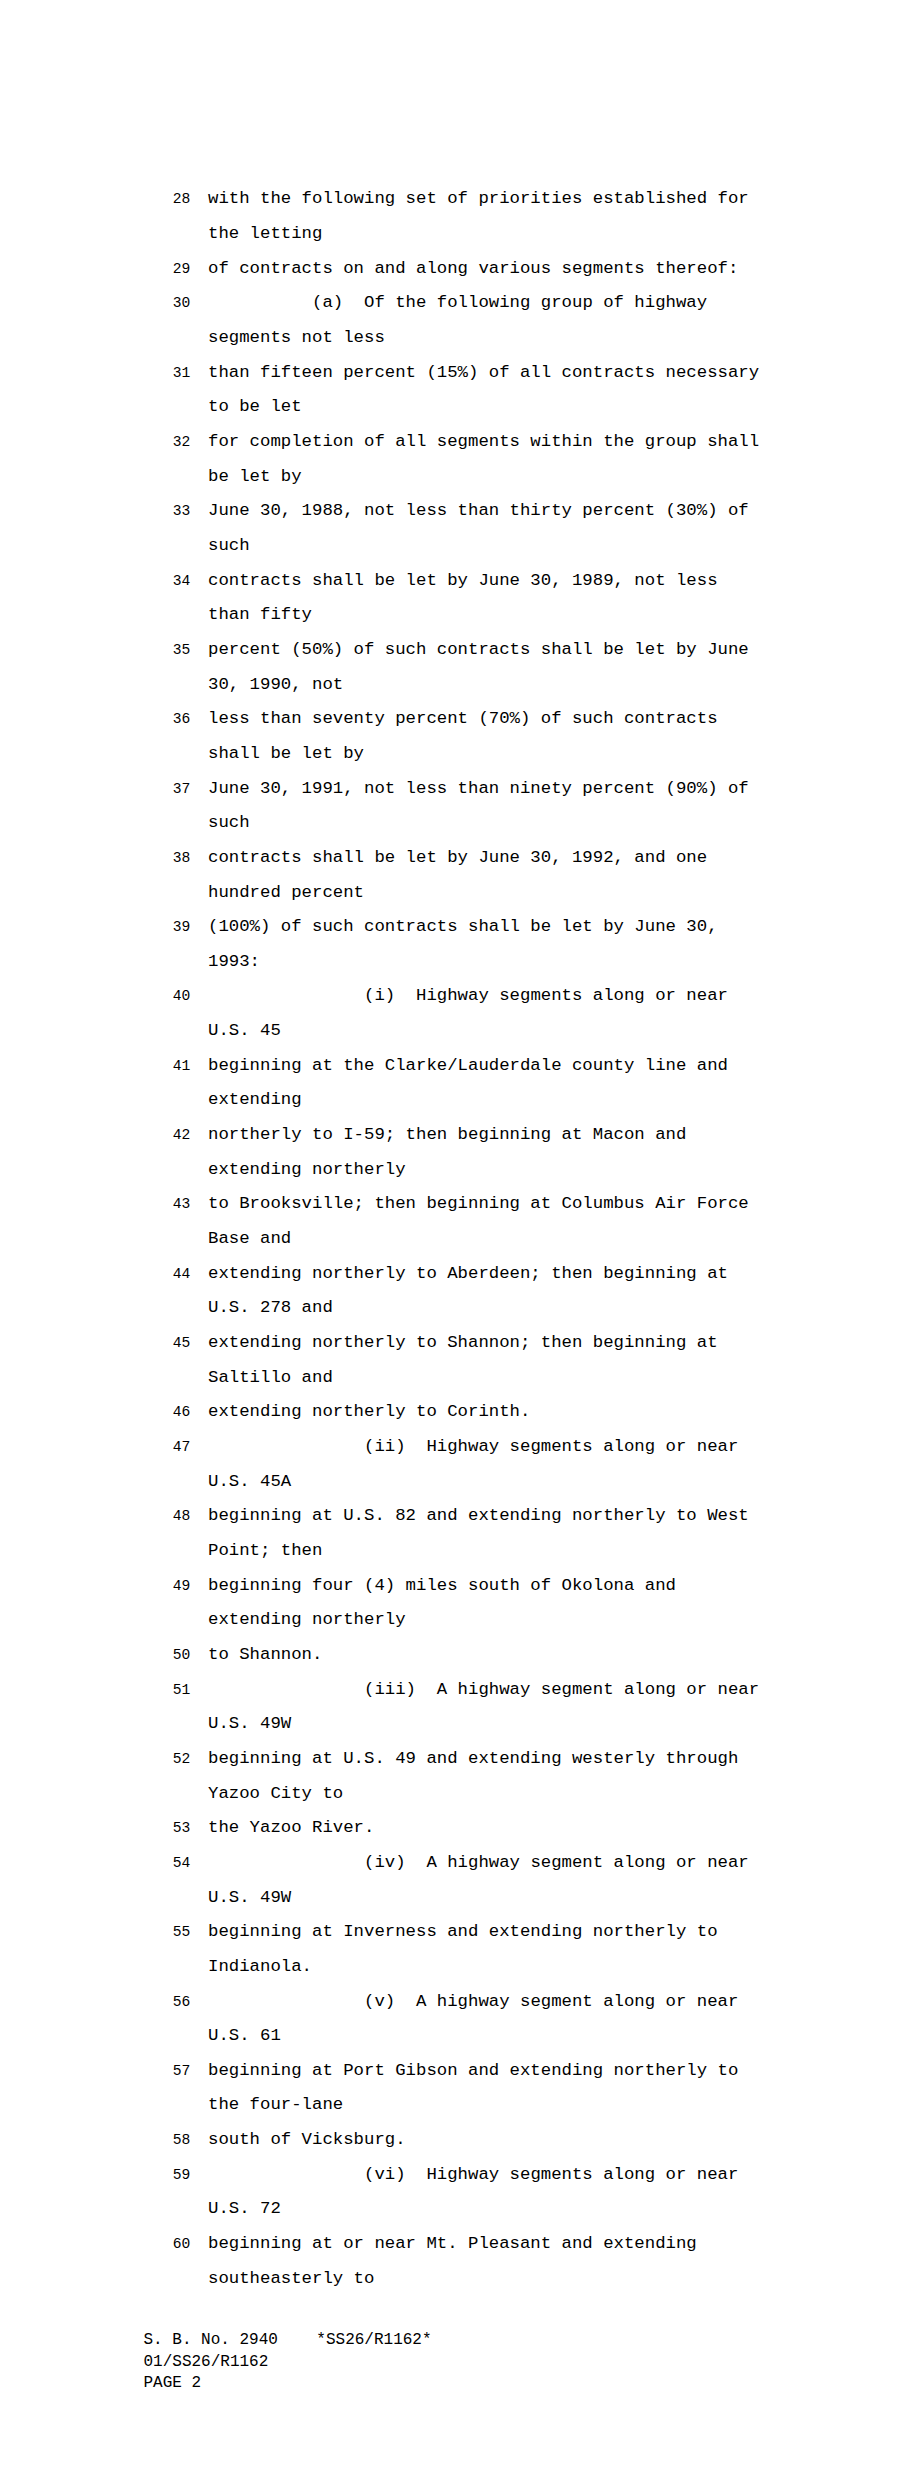28 with the following set of priorities established for the letting
29 of contracts on and along various segments thereof:
30 (a) Of the following group of highway segments not less
31 than fifteen percent (15%) of all contracts necessary to be let
32 for completion of all segments within the group shall be let by
33 June 30, 1988, not less than thirty percent (30%) of such
34 contracts shall be let by June 30, 1989, not less than fifty
35 percent (50%) of such contracts shall be let by June 30, 1990, not
36 less than seventy percent (70%) of such contracts shall be let by
37 June 30, 1991, not less than ninety percent (90%) of such
38 contracts shall be let by June 30, 1992, and one hundred percent
39(100%) of such contracts shall be let by June 30, 1993:
40 (i) Highway segments along or near U.S. 45
41 beginning at the Clarke/Lauderdale county line and extending
42 northerly to I-59; then beginning at Macon and extending northerly
43 to Brooksville; then beginning at Columbus Air Force Base and
44 extending northerly to Aberdeen; then beginning at U.S. 278 and
45 extending northerly to Shannon; then beginning at Saltillo and
46 extending northerly to Corinth.
47 (ii) Highway segments along or near U.S. 45A
48 beginning at U.S. 82 and extending northerly to West Point; then
49 beginning four (4) miles south of Okolona and extending northerly
50 to Shannon.
51 (iii) A highway segment along or near U.S. 49W
52 beginning at U.S. 49 and extending westerly through Yazoo City to
53 the Yazoo River.
54 (iv) A highway segment along or near U.S. 49W
55 beginning at Inverness and extending northerly to Indianola.
56 (v) A highway segment along or near U.S. 61
57 beginning at Port Gibson and extending northerly to the four-lane
58 south of Vicksburg.
59 (vi) Highway segments along or near U.S. 72
60 beginning at or near Mt. Pleasant and extending southeasterly to
S. B. No. 2940 *SS26/R1162* 01/SS26/R1162 PAGE 2